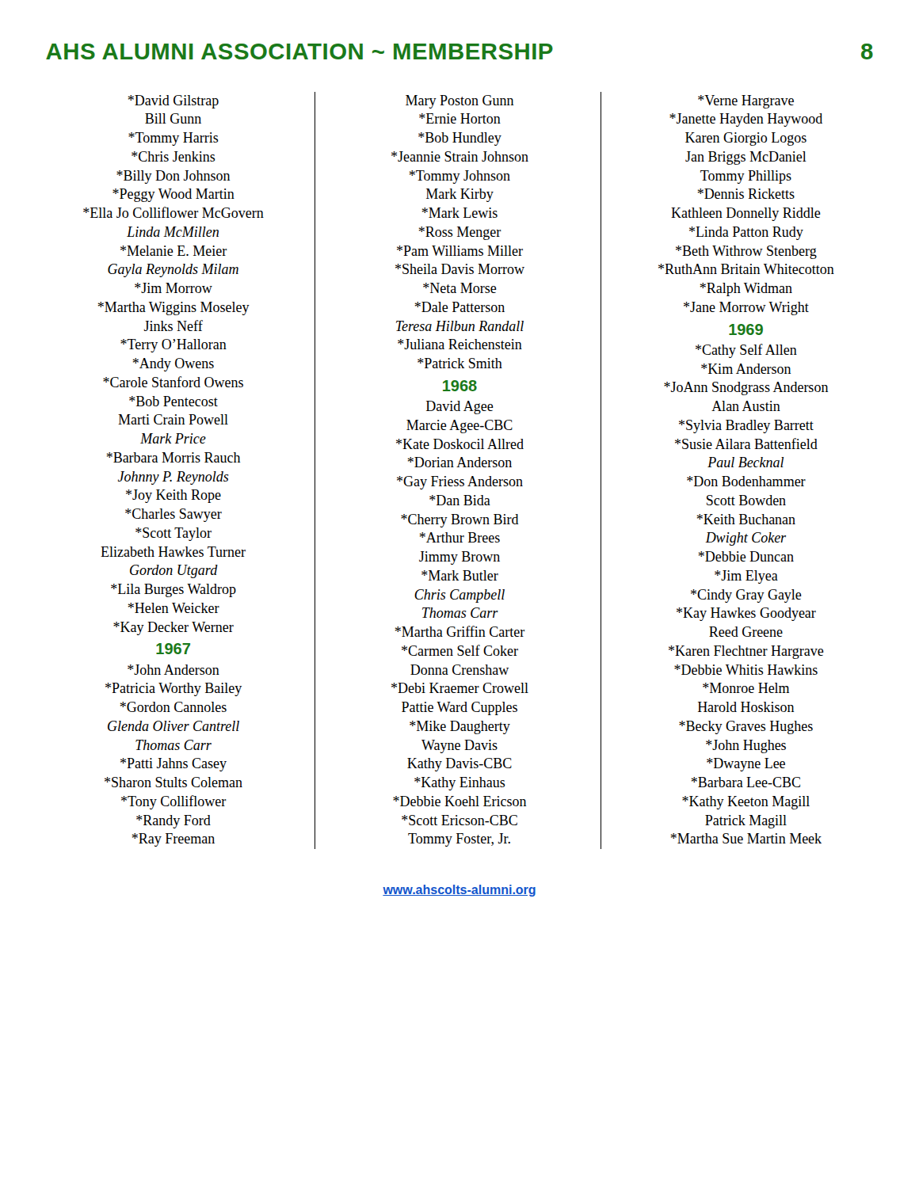AHS ALUMNI ASSOCIATION ~ MEMBERSHIP 8
*David Gilstrap
Bill Gunn
*Tommy Harris
*Chris Jenkins
*Billy Don Johnson
*Peggy Wood Martin
*Ella Jo Colliflower McGovern
Linda McMillen
*Melanie E. Meier
Gayla Reynolds Milam
*Jim Morrow
*Martha Wiggins Moseley
Jinks Neff
*Terry O’Halloran
*Andy Owens
*Carole Stanford Owens
*Bob Pentecost
Marti Crain Powell
Mark Price
*Barbara Morris Rauch
Johnny P. Reynolds
*Joy Keith Rope
*Charles Sawyer
*Scott Taylor
Elizabeth Hawkes Turner
Gordon Utgard
*Lila Burges Waldrop
*Helen Weicker
*Kay Decker Werner
1967
*John Anderson
*Patricia Worthy Bailey
*Gordon Cannoles
Glenda Oliver Cantrell
Thomas Carr
*Patti Jahns Casey
*Sharon Stults Coleman
*Tony Colliflower
*Randy Ford
*Ray Freeman
Mary Poston Gunn
*Ernie Horton
*Bob Hundley
*Jeannie Strain Johnson
*Tommy Johnson
Mark Kirby
*Mark Lewis
*Ross Menger
*Pam Williams Miller
*Sheila Davis Morrow
*Neta Morse
*Dale Patterson
Teresa Hilbun Randall
*Juliana Reichenstein
*Patrick Smith
1968
David Agee
Marcie Agee-CBC
*Kate Doskocil Allred
*Dorian Anderson
*Gay Friess Anderson
*Dan Bida
*Cherry Brown Bird
*Arthur Brees
Jimmy Brown
*Mark Butler
Chris Campbell
Thomas Carr
*Martha Griffin Carter
*Carmen Self Coker
Donna Crenshaw
*Debi Kraemer Crowell
Pattie Ward Cupples
*Mike Daugherty
Wayne Davis
Kathy Davis-CBC
*Kathy Einhaus
*Debbie Koehl Ericson
*Scott Ericson-CBC
Tommy Foster, Jr.
*Verne Hargrave
*Janette Hayden Haywood
Karen Giorgio Logos
Jan Briggs McDaniel
Tommy Phillips
*Dennis Ricketts
Kathleen Donnelly Riddle
*Linda Patton Rudy
*Beth Withrow Stenberg
*RuthAnn Britain Whitecotton
*Ralph Widman
*Jane Morrow Wright
1969
*Cathy Self Allen
*Kim Anderson
*JoAnn Snodgrass Anderson
Alan Austin
*Sylvia Bradley Barrett
*Susie Ailara Battenfield
Paul Becknal
*Don Bodenhammer
Scott Bowden
*Keith Buchanan
Dwight Coker
*Debbie Duncan
*Jim Elyea
*Cindy Gray Gayle
*Kay Hawkes Goodyear
Reed Greene
*Karen Flechtner Hargrave
*Debbie Whitis Hawkins
*Monroe Helm
Harold Hoskison
*Becky Graves Hughes
*John Hughes
*Dwayne Lee
*Barbara Lee-CBC
*Kathy Keeton Magill
Patrick Magill
*Martha Sue Martin Meek
www.ahscolts-alumni.org